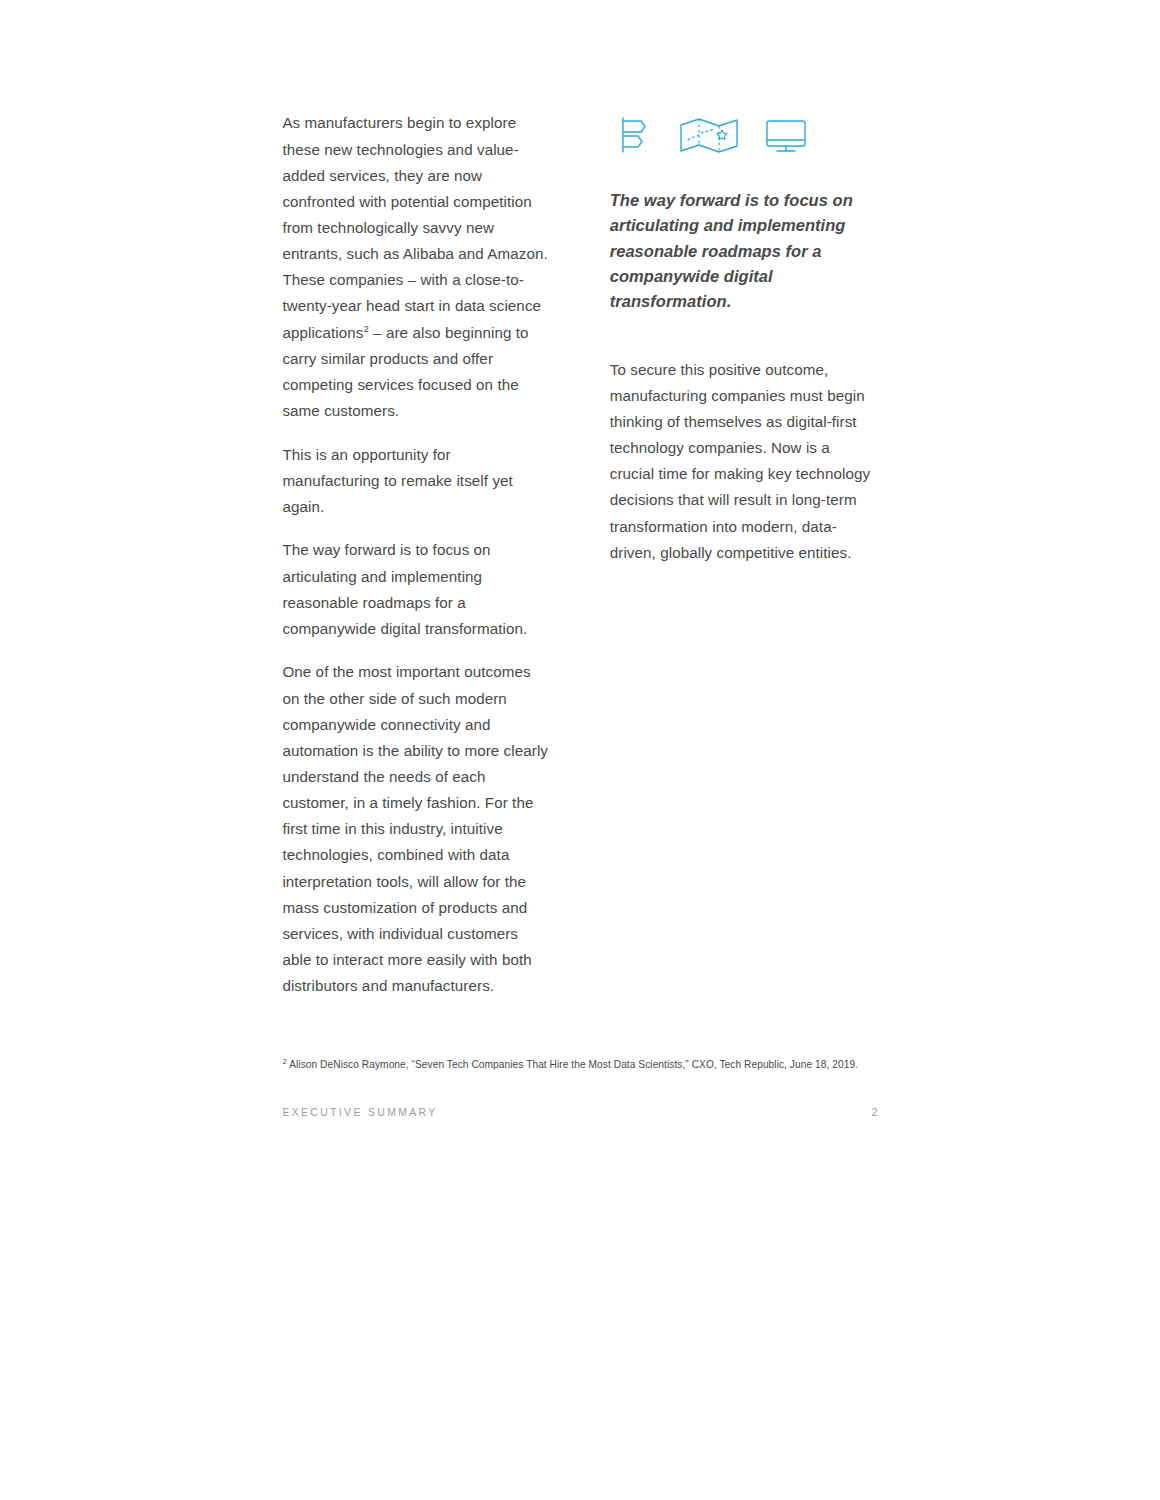As manufacturers begin to explore these new technologies and value-added services, they are now confronted with potential competition from technologically savvy new entrants, such as Alibaba and Amazon. These companies – with a close-to-twenty-year head start in data science applications2 – are also beginning to carry similar products and offer competing services focused on the same customers.
This is an opportunity for manufacturing to remake itself yet again.
The way forward is to focus on articulating and implementing reasonable roadmaps for a companywide digital transformation.
One of the most important outcomes on the other side of such modern companywide connectivity and automation is the ability to more clearly understand the needs of each customer, in a timely fashion. For the first time in this industry, intuitive technologies, combined with data interpretation tools, will allow for the mass customization of products and services, with individual customers able to interact more easily with both distributors and manufacturers.
The way forward is to focus on articulating and implementing reasonable roadmaps for a companywide digital transformation.
To secure this positive outcome, manufacturing companies must begin thinking of themselves as digital-first technology companies. Now is a crucial time for making key technology decisions that will result in long-term transformation into modern, data-driven, globally competitive entities.
2 Alison DeNisco Raymone, “Seven Tech Companies That Hire the Most Data Scientists,” CXO, Tech Republic, June 18, 2019.
EXECUTIVE SUMMARY 2